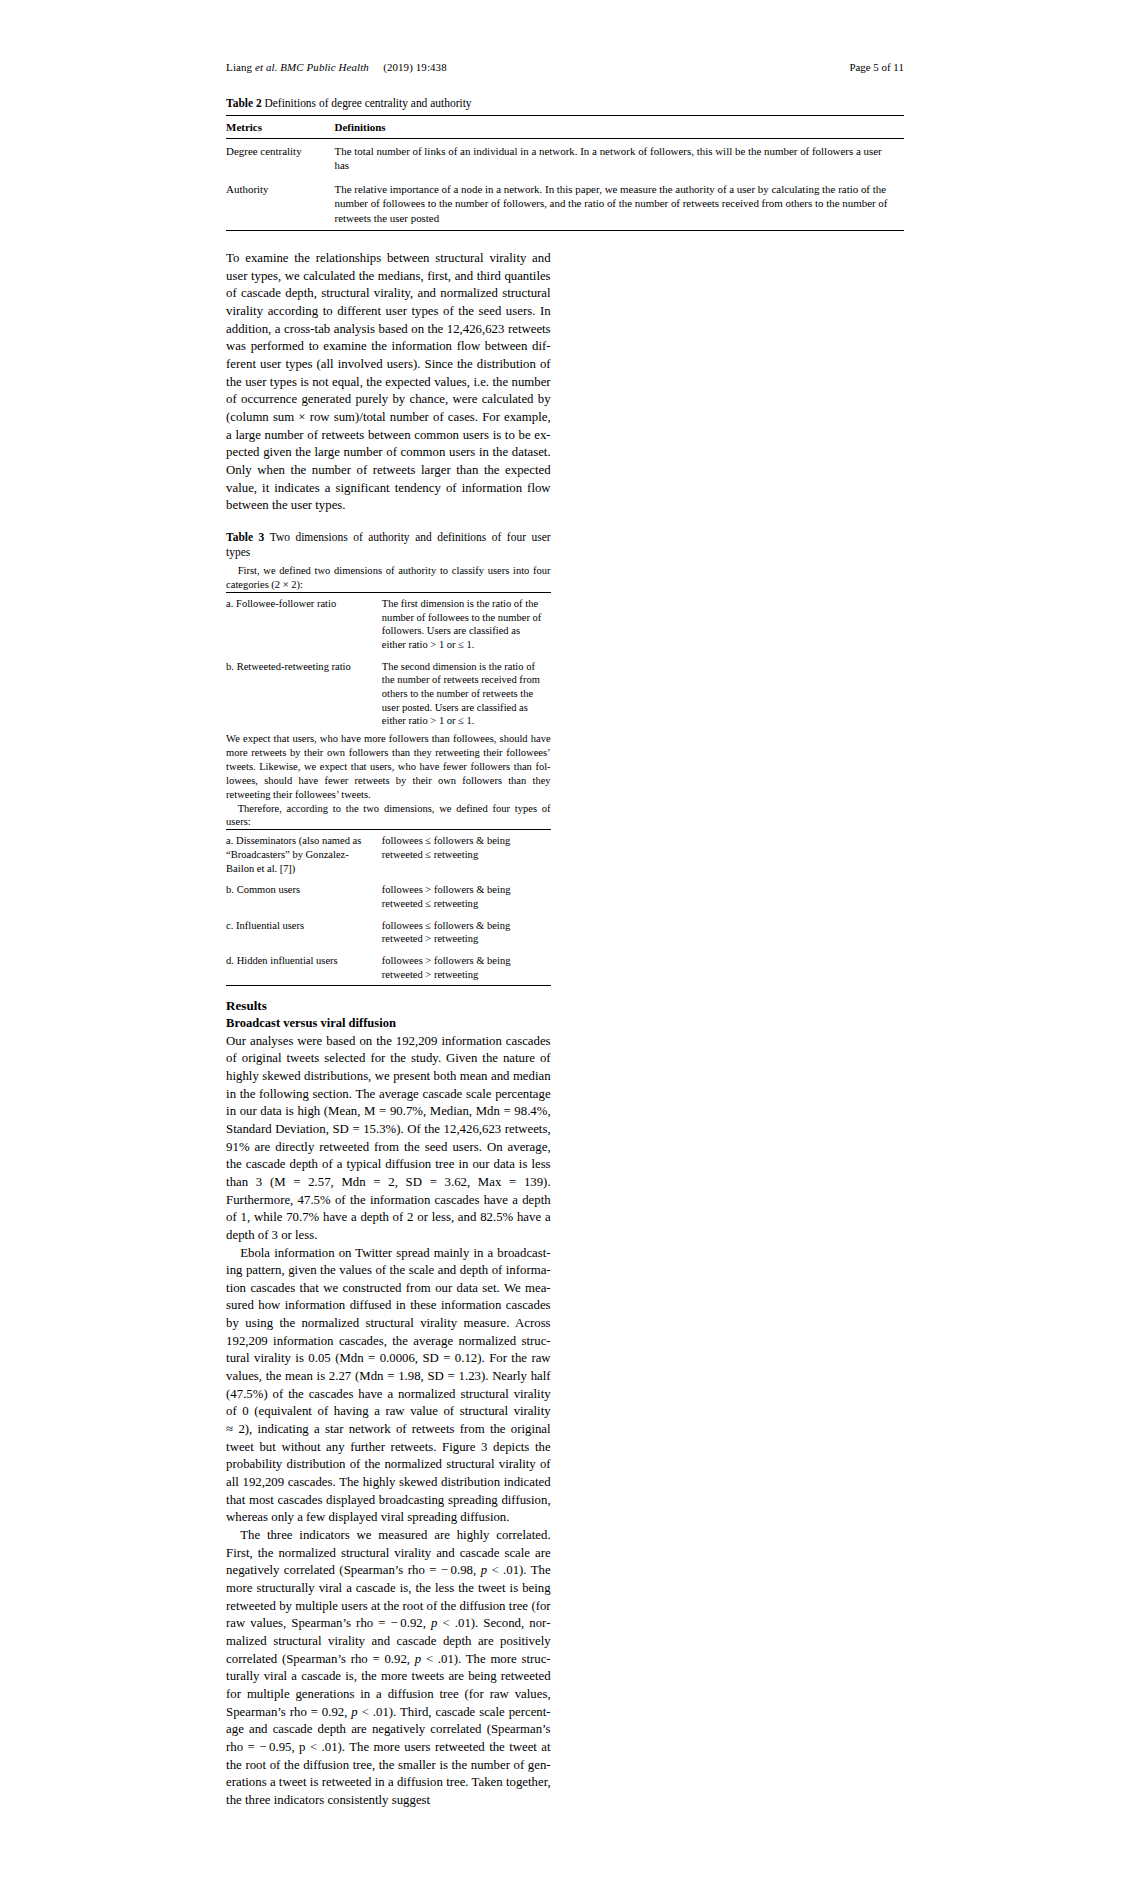Liang et al. BMC Public Health (2019) 19:438
Page 5 of 11
Table 2 Definitions of degree centrality and authority
| Metrics | Definitions |
| --- | --- |
| Degree centrality | The total number of links of an individual in a network. In a network of followers, this will be the number of followers a user has |
| Authority | The relative importance of a node in a network. In this paper, we measure the authority of a user by calculating the ratio of the number of followees to the number of followers, and the ratio of the number of retweets received from others to the number of retweets the user posted |
To examine the relationships between structural virality and user types, we calculated the medians, first, and third quantiles of cascade depth, structural virality, and normalized structural virality according to different user types of the seed users. In addition, a cross-tab analysis based on the 12,426,623 retweets was performed to examine the information flow between different user types (all involved users). Since the distribution of the user types is not equal, the expected values, i.e. the number of occurrence generated purely by chance, were calculated by (column sum × row sum)/total number of cases. For example, a large number of retweets between common users is to be expected given the large number of common users in the dataset. Only when the number of retweets larger than the expected value, it indicates a significant tendency of information flow between the user types.
Table 3 Two dimensions of authority and definitions of four user types
First, we defined two dimensions of authority to classify users into four categories (2 × 2):
| a. Followee-follower ratio | The first dimension is the ratio of the number of followees to the number of followers. Users are classified as either ratio > 1 or ≤ 1. |
| b. Retweeted-retweeting ratio | The second dimension is the ratio of the number of retweets received from others to the number of retweets the user posted. Users are classified as either ratio > 1 or ≤ 1. |
We expect that users, who have more followers than followees, should have more retweets by their own followers than they retweeting their followees’ tweets. Likewise, we expect that users, who have fewer followers than followees, should have fewer retweets by their own followers than they retweeting their followees’ tweets.
Therefore, according to the two dimensions, we defined four types of users:
| a. Disseminators (also named as “Broadcasters” by Gonzalez-Bailon et al. [ 7 ]) | followees ≤ followers & being retweeted ≤ retweeting |
| b. Common users | followees > followers & being retweeted ≤ retweeting |
| c. Influential users | followees ≤ followers & being retweeted > retweeting |
| d. Hidden influential users | followees > followers & being retweeted > retweeting |
Results
Broadcast versus viral diffusion
Our analyses were based on the 192,209 information cascades of original tweets selected for the study. Given the nature of highly skewed distributions, we present both mean and median in the following section. The average cascade scale percentage in our data is high (Mean, M = 90.7%, Median, Mdn = 98.4%, Standard Deviation, SD = 15.3%). Of the 12,426,623 retweets, 91% are directly retweeted from the seed users. On average, the cascade depth of a typical diffusion tree in our data is less than 3 (M = 2.57, Mdn = 2, SD = 3.62, Max = 139). Furthermore, 47.5% of the information cascades have a depth of 1, while 70.7% have a depth of 2 or less, and 82.5% have a depth of 3 or less.
Ebola information on Twitter spread mainly in a broadcasting pattern, given the values of the scale and depth of information cascades that we constructed from our data set. We measured how information diffused in these information cascades by using the normalized structural virality measure. Across 192,209 information cascades, the average normalized structural virality is 0.05 (Mdn = 0.0006, SD = 0.12). For the raw values, the mean is 2.27 (Mdn = 1.98, SD = 1.23). Nearly half (47.5%) of the cascades have a normalized structural virality of 0 (equivalent of having a raw value of structural virality ≈ 2), indicating a star network of retweets from the original tweet but without any further retweets. Figure 3 depicts the probability distribution of the normalized structural virality of all 192,209 cascades. The highly skewed distribution indicated that most cascades displayed broadcasting spreading diffusion, whereas only a few displayed viral spreading diffusion.
The three indicators we measured are highly correlated. First, the normalized structural virality and cascade scale are negatively correlated (Spearman’s rho = − 0.98, p < .01). The more structurally viral a cascade is, the less the tweet is being retweeted by multiple users at the root of the diffusion tree (for raw values, Spearman’s rho = − 0.92, p < .01). Second, normalized structural virality and cascade depth are positively correlated (Spearman’s rho = 0.92, p < .01). The more structurally viral a cascade is, the more tweets are being retweeted for multiple generations in a diffusion tree (for raw values, Spearman’s rho = 0.92, p < .01). Third, cascade scale percentage and cascade depth are negatively correlated (Spearman’s rho = − 0.95, p < .01). The more users retweeted the tweet at the root of the diffusion tree, the smaller is the number of generations a tweet is retweeted in a diffusion tree. Taken together, the three indicators consistently suggest